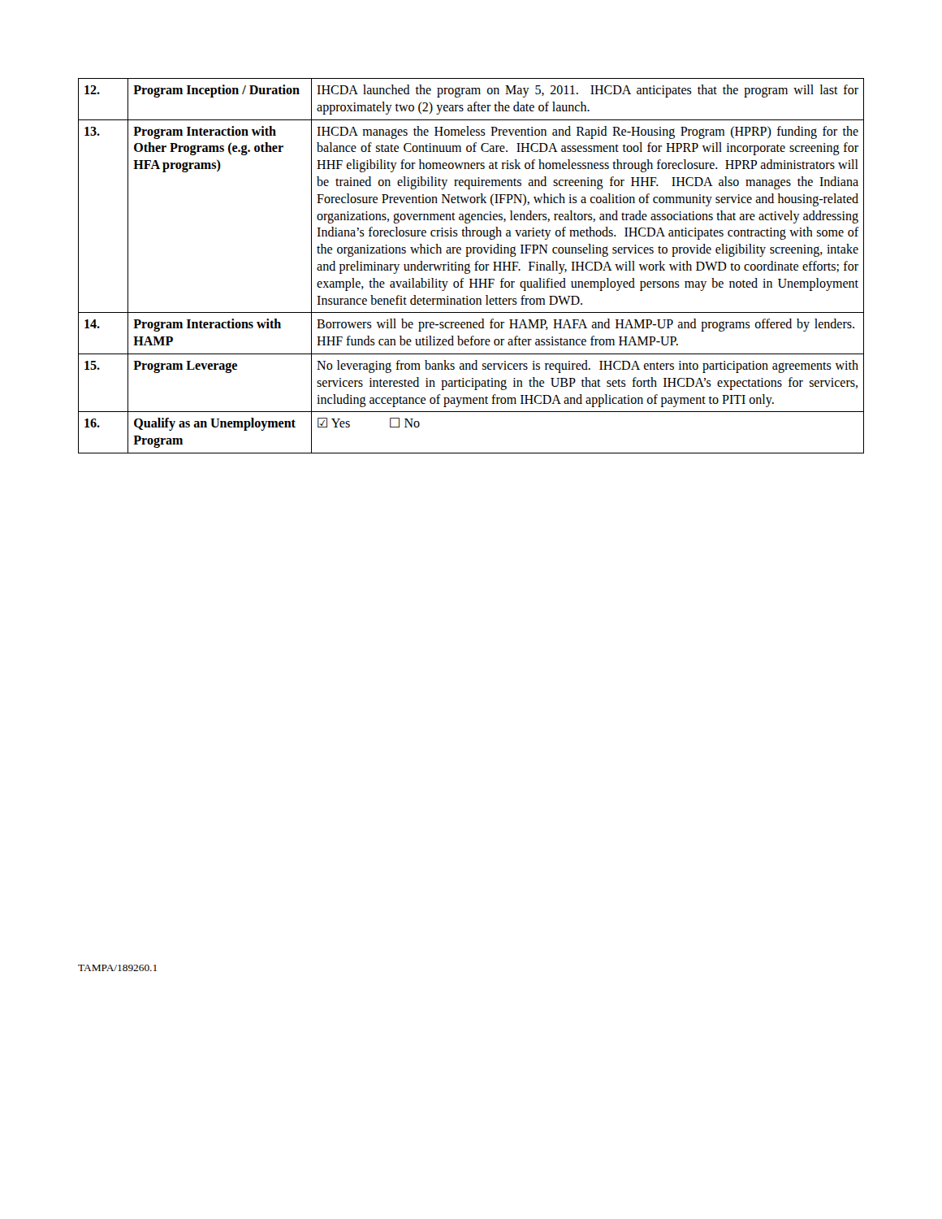| 12. | Program Inception / Duration | IHCDA launched the program on May 5, 2011. IHCDA anticipates that the program will last for approximately two (2) years after the date of launch. |
| 13. | Program Interaction with Other Programs (e.g. other HFA programs) | IHCDA manages the Homeless Prevention and Rapid Re-Housing Program (HPRP) funding for the balance of state Continuum of Care. IHCDA assessment tool for HPRP will incorporate screening for HHF eligibility for homeowners at risk of homelessness through foreclosure. HPRP administrators will be trained on eligibility requirements and screening for HHF. IHCDA also manages the Indiana Foreclosure Prevention Network (IFPN), which is a coalition of community service and housing-related organizations, government agencies, lenders, realtors, and trade associations that are actively addressing Indiana’s foreclosure crisis through a variety of methods. IHCDA anticipates contracting with some of the organizations which are providing IFPN counseling services to provide eligibility screening, intake and preliminary underwriting for HHF. Finally, IHCDA will work with DWD to coordinate efforts; for example, the availability of HHF for qualified unemployed persons may be noted in Unemployment Insurance benefit determination letters from DWD. |
| 14. | Program Interactions with HAMP | Borrowers will be pre-screened for HAMP, HAFA and HAMP-UP and programs offered by lenders. HHF funds can be utilized before or after assistance from HAMP-UP. |
| 15. | Program Leverage | No leveraging from banks and servicers is required. IHCDA enters into participation agreements with servicers interested in participating in the UBP that sets forth IHCDA’s expectations for servicers, including acceptance of payment from IHCDA and application of payment to PITI only. |
| 16. | Qualify as an Unemployment Program | ☑ Yes ☐ No |
TAMPA/189260.1